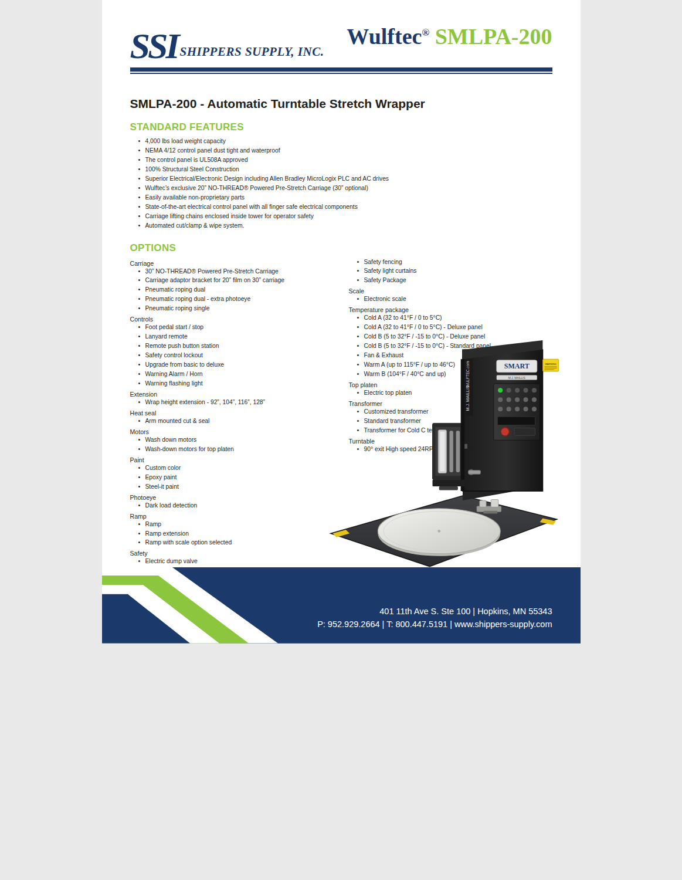SSI SHIPPERS SUPPLY, INC.
Wulftec® SMLPA-200
SMLPA-200 - Automatic Turntable Stretch Wrapper
Standard Features
4,000 lbs load weight capacity
NEMA 4/12 control panel dust tight and waterproof
The control panel is UL508A approved
100% Structural Steel Construction
Superior Electrical/Electronic Design including Allen Bradley MicroLogix PLC and AC drives
Wulftec’s exclusive 20” NO-THREAD® Powered Pre-Stretch Carriage (30” optional)
Easily available non-proprietary parts
State-of-the-art electrical control panel with all finger safe electrical components
Carriage lifting chains enclosed inside tower for operator safety
Automated cut/clamp & wipe system.
Options
Carriage
30” NO-THREAD® Powered Pre-Stretch Carriage
Carriage adaptor bracket for 20” film on 30” carriage
Pneumatic roping dual
Pneumatic roping dual - extra photoeye
Pneumatic roping single
Controls
Foot pedal start / stop
Lanyard remote
Remote push button station
Safety control lockout
Upgrade from basic to deluxe
Warning Alarm / Horn
Warning flashing light
Extension
Wrap height extension - 92”, 104”, 116”, 128”
Heat seal
Arm mounted cut & seal
Motors
Wash down motors
Wash-down motors for top platen
Paint
Custom color
Epoxy paint
Steel-it paint
Photoeye
Dark load detection
Ramp
Ramp
Ramp extension
Ramp with scale option selected
Safety
Electric dump valve
Safety fencing
Safety light curtains
Safety Package
Scale
Electronic scale
Temperature package
Cold A (32 to 41°F / 0 to 5°C)
Cold A (32 to 41°F / 0 to 5°C) - Deluxe panel
Cold B (5 to 32°F / -15 to 0°C) - Deluxe panel
Cold B (5 to 32°F / -15 to 0°C) - Standard panel
Fan & Exhaust
Warm A (up to 115°F / up to 46°C)
Warm B (104°F / 40°C and up)
Top platen
Electric top platen
Transformer
Customized transformer
Standard transformer
Transformer for Cold C temperature package
Turntable
90° exit High speed 24RPM
M.J. MAILLIS WULFTEC.com SMART M.J. MAILLIS WARNING
401 11th Ave S. Ste 100 | Hopkins, MN 55343
P: 952.929.2664 | T: 800.447.5191 | www.shippers-supply.com